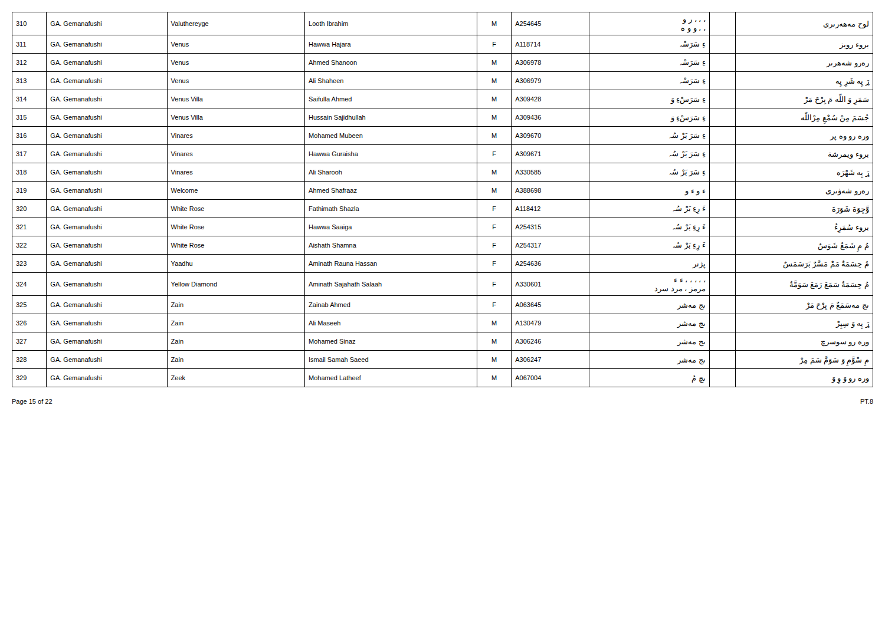| 310 | GA. Gemanafushi | Valuthereyge | Looth Ibrahim | M | A254645 | ر و ، ، ، و و ه ، ، | | لوح مەھەرىرى |
| 311 | GA. Gemanafushi | Venus | Hawwa Hajara | F | A118714 | ءِ سَرَسْہ | | بروء رويز |
| 312 | GA. Gemanafushi | Venus | Ahmed Shanoon | M | A306978 | ءِ سَرَسْہ | | رەرو شەھرىر |
| 313 | GA. Gemanafushi | Venus | Ali Shaheen | M | A306979 | ءِ سَرَسْہ | | ړَ پِه شَرِ پِه |
| 314 | GA. Gemanafushi | Venus Villa | Saifulla Ahmed | M | A309428 | ءِ سَرَسْءِ وَ | | سَمَرِ وَ اللّه مَ بِرْحَ مَرْ |
| 315 | GA. Gemanafushi | Venus Villa | Hussain Sajidhullah | M | A309436 | ءِ سَرَسْءِ وَ | | جُسَمَ مِنْ سُمْعِ مِرْاللّه |
| 316 | GA. Gemanafushi | Vinares | Mohamed Mubeen | M | A309670 | ءِ سَرَ بَرْ سُہ | | وره رو وه پر |
| 317 | GA. Gemanafushi | Vinares | Hawwa Guraisha | F | A309671 | ءِ سَرَ بَرْ سُہ | | بروء ويمرشة |
| 318 | GA. Gemanafushi | Vinares | Ali Sharooh | M | A330585 | ءِ سَرَ بَرْ سُہ | | ړَ پِه شَهْرَه |
| 319 | GA. Gemanafushi | Welcome | Ahmed Shafraaz | M | A388698 | ء و ء و | | رەرو شەۋىرى |
| 320 | GA. Gemanafushi | White Rose | Fathimath Shazla | F | A118412 | ءَ رِءِ بَرْ سُہ | | وَّجِوَةَ شَوَرَةَ |
| 321 | GA. Gemanafushi | White Rose | Hawwa Saaiga | F | A254315 | ءَ رِءِ بَرْ سُہ | | بروء سُمَرِءُ |
| 322 | GA. Gemanafushi | White Rose | Aishath Shamna | F | A254317 | ءَ رِءِ بَرْ سُہ | | مُ مِ شَمَعٌ شَوَسٌ |
| 323 | GA. Gemanafushi | Yaadhu | Aminath Rauna Hassan | F | A254636 | پژنر | | مُ حِسَمَةٌ مَمْ مَسَّرٌ بَرَسَمَسٌ |
| 324 | GA. Gemanafushi | Yellow Diamond | Aminath Sajahath Salaah | F | A330601 | ء ء ، ، ، ، ، مرمز ، مرد سرد | | مُ حِسَمَةٌ سَمَعَ رَمَعَ سَوَمَّةٌ |
| 325 | GA. Gemanafushi | Zain | Zainab Ahmed | F | A063645 | ىج مەشر | | ىج مەسَمَعٌ مَ بِرْحَ مَرْ |
| 326 | GA. Gemanafushi | Zain | Ali Maseeh | M | A130479 | ىج مەشر | | ړَ پِه وَ سِپِرْ |
| 327 | GA. Gemanafushi | Zain | Mohamed Sinaz | M | A306246 | ىج مەشر | | وره رو سوسرچ |
| 328 | GA. Gemanafushi | Zain | Ismail Samah Saeed | M | A306247 | ىج مەشر | | مِ سْوَّمِ وَ سَوَمَّ سَمَ مِرْ |
| 329 | GA. Gemanafushi | Zeek | Mohamed Latheef | M | A067004 | ىچ مُ | | وره رو وَ وِ وَ |
Page 15 of 22 PT.8